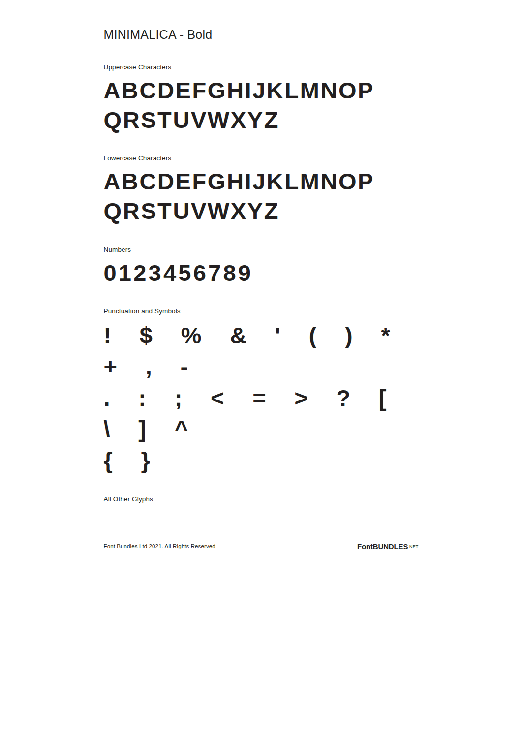MINIMALICA - Bold
Uppercase Characters
ABCDEFGHIJKLMNOP
QRSTUVWXYZ
Lowercase Characters
ABCDEFGHIJKLMNOP
QRSTUVWXYZ
Numbers
0123456789
Punctuation and Symbols
! $ % & ' ( ) * + , -
. : ; < = > ? [ \ ] ^
{ }
All Other Glyphs
Font Bundles Ltd 2021. All Rights Reserved FontBUNDLES.NET